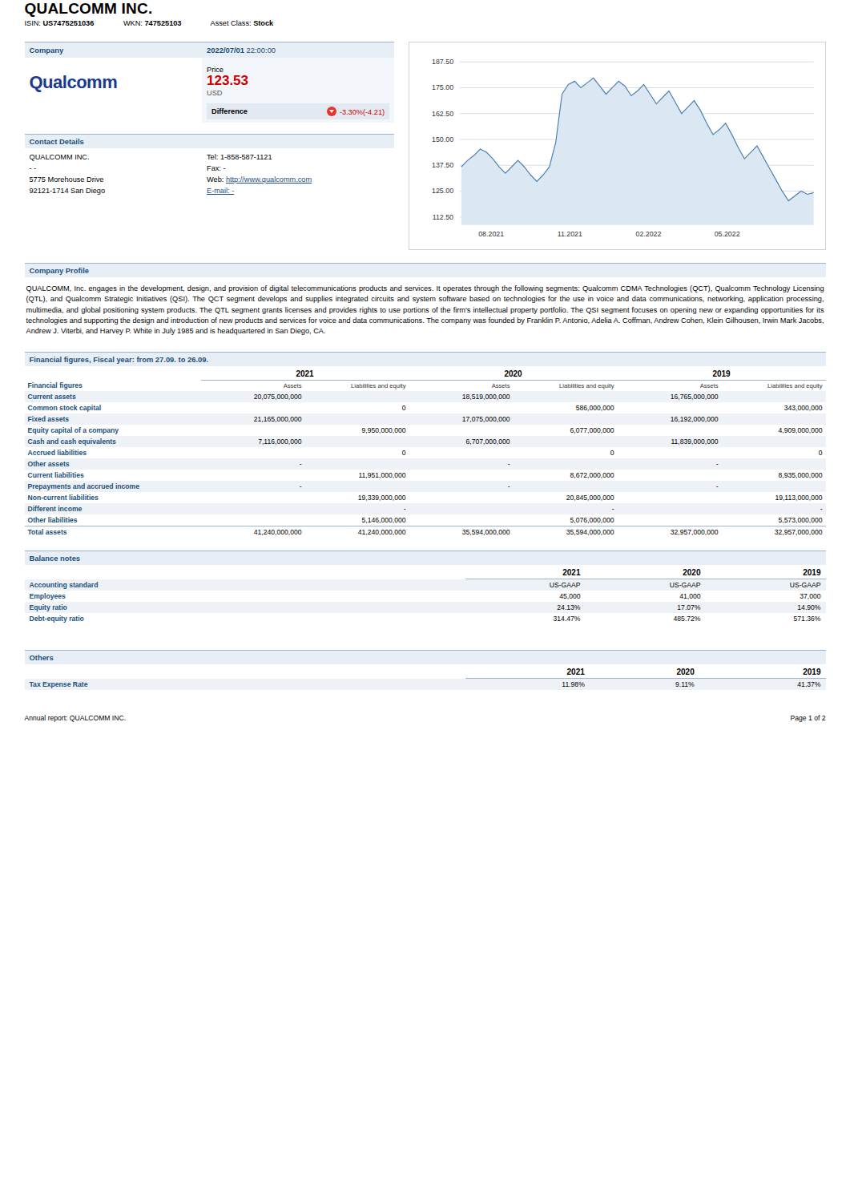QUALCOMM INC.
ISIN: US7475251036 WKN: 747525103 Asset Class: Stock
| Company | 2022/07/01 22:00:00 |
| Qualcomm | Price 123.53 USD Difference -3.30%(-4.21) |
Contact Details
| QUALCOMM INC. | Tel: 1-858-587-1121 |
| - - | Fax: - |
| 5775 Morehouse Drive | Web: http://www.qualcomm.com |
| 92121-1714 San Diego | E-mail: - |
187.50 175.00 162.50 150.00 137.50 125.00 112.50 08.2021 11.2021 02.2022 05.2022
Company Profile
QUALCOMM, Inc. engages in the development, design, and provision of digital telecommunications products and services. It operates through the following segments: Qualcomm CDMA Technologies (QCT), Qualcomm Technology Licensing (QTL), and Qualcomm Strategic Initiatives (QSI). The QCT segment develops and supplies integrated circuits and system software based on technologies for the use in voice and data communications, networking, application processing, multimedia, and global positioning system products. The QTL segment grants licenses and provides rights to use portions of the firm's intellectual property portfolio. The QSI segment focuses on opening new or expanding opportunities for its technologies and supporting the design and introduction of new products and services for voice and data communications. The company was founded by Franklin P. Antonio, Adelia A. Coffman, Andrew Cohen, Klein Gilhousen, Irwin Mark Jacobs, Andrew J. Viterbi, and Harvey P. White in July 1985 and is headquartered in San Diego, CA.
Financial figures, Fiscal year: from 27.09. to 26.09.
| | 2021 | 2020 | 2019 |
| --- | --- | --- | --- |
| Financial figures | Assets | Liabilities and equity | Assets | Liabilities and equity | Assets | Liabilities and equity |
| Current assets | 20,075,000,000 | | 18,519,000,000 | | 16,765,000,000 | |
| Common stock capital | | 0 | | 586,000,000 | | 343,000,000 |
| Fixed assets | 21,165,000,000 | | 17,075,000,000 | | 16,192,000,000 | |
| Equity capital of a company | | 9,950,000,000 | | 6,077,000,000 | | 4,909,000,000 |
| Cash and cash equivalents | 7,116,000,000 | | 6,707,000,000 | | 11,839,000,000 | |
| Accrued liabilities | | 0 | | 0 | | 0 |
| Other assets | - | | - | | - | |
| Current liabilities | | 11,951,000,000 | | 8,672,000,000 | | 8,935,000,000 |
| Prepayments and accrued income | - | | - | | - | |
| Non-current liabilities | | 19,339,000,000 | | 20,845,000,000 | | 19,113,000,000 |
| Different income | | - | | - | | - |
| Other liabilities | | 5,146,000,000 | | 5,076,000,000 | | 5,573,000,000 |
| Total assets | 41,240,000,000 | 41,240,000,000 | 35,594,000,000 | 35,594,000,000 | 32,957,000,000 | 32,957,000,000 |
Balance notes
| | 2021 | 2020 | 2019 |
| --- | --- | --- | --- |
| Accounting standard | US-GAAP | US-GAAP | US-GAAP |
| Employees | 45,000 | 41,000 | 37,000 |
| Equity ratio | 24.13% | 17.07% | 14.90% |
| Debt-equity ratio | 314.47% | 485.72% | 571.36% |
Others
| | 2021 | 2020 | 2019 |
| --- | --- | --- | --- |
| Tax Expense Rate | 11.98% | 9.11% | 41.37% |
Annual report: QUALCOMM INC. Page 1 of 2